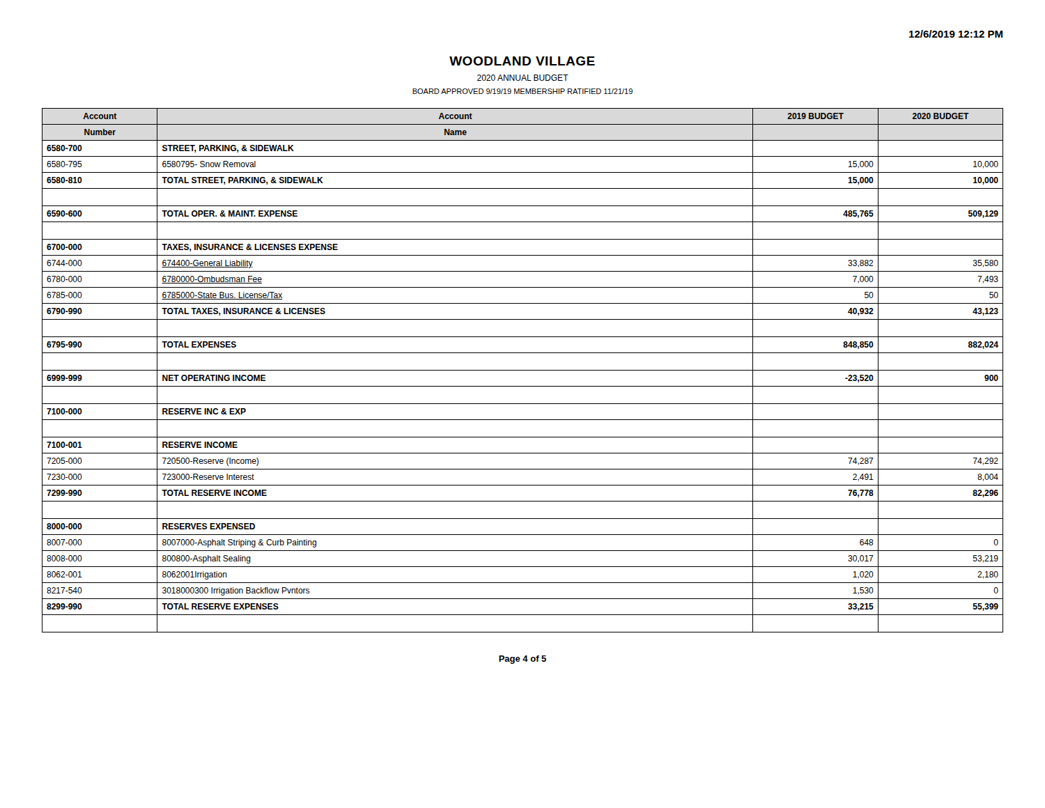12/6/2019 12:12 PM
WOODLAND VILLAGE
2020 ANNUAL BUDGET
BOARD APPROVED 9/19/19 MEMBERSHIP RATIFIED 11/21/19
| Account | Account | 2019 BUDGET | 2020 BUDGET |
| --- | --- | --- | --- |
| Number | Name | | |
| 6580-700 | STREET, PARKING, & SIDEWALK | | |
| 6580-795 | 6580795- Snow Removal | 15,000 | 10,000 |
| 6580-810 | TOTAL STREET, PARKING, & SIDEWALK | 15,000 | 10,000 |
| 6590-600 | TOTAL OPER. & MAINT. EXPENSE | 485,765 | 509,129 |
| 6700-000 | TAXES, INSURANCE & LICENSES EXPENSE | | |
| 6744-000 | 674400-General Liability | 33,882 | 35,580 |
| 6780-000 | 6780000-Ombudsman Fee | 7,000 | 7,493 |
| 6785-000 | 6785000-State Bus. License/Tax | 50 | 50 |
| 6790-990 | TOTAL TAXES, INSURANCE & LICENSES | 40,932 | 43,123 |
| 6795-990 | TOTAL EXPENSES | 848,850 | 882,024 |
| 6999-999 | NET OPERATING INCOME | -23,520 | 900 |
| 7100-000 | RESERVE INC & EXP | | |
| 7100-001 | RESERVE INCOME | | |
| 7205-000 | 720500-Reserve (Income) | 74,287 | 74,292 |
| 7230-000 | 723000-Reserve Interest | 2,491 | 8,004 |
| 7299-990 | TOTAL RESERVE INCOME | 76,778 | 82,296 |
| 8000-000 | RESERVES EXPENSED | | |
| 8007-000 | 8007000-Asphalt Striping & Curb Painting | 648 | 0 |
| 8008-000 | 800800-Asphalt Sealing | 30,017 | 53,219 |
| 8062-001 | 8062001Irrigation | 1,020 | 2,180 |
| 8217-540 | 3018000300 Irrigation Backflow Pvntors | 1,530 | 0 |
| 8299-990 | TOTAL RESERVE EXPENSES | 33,215 | 55,399 |
Page 4 of 5